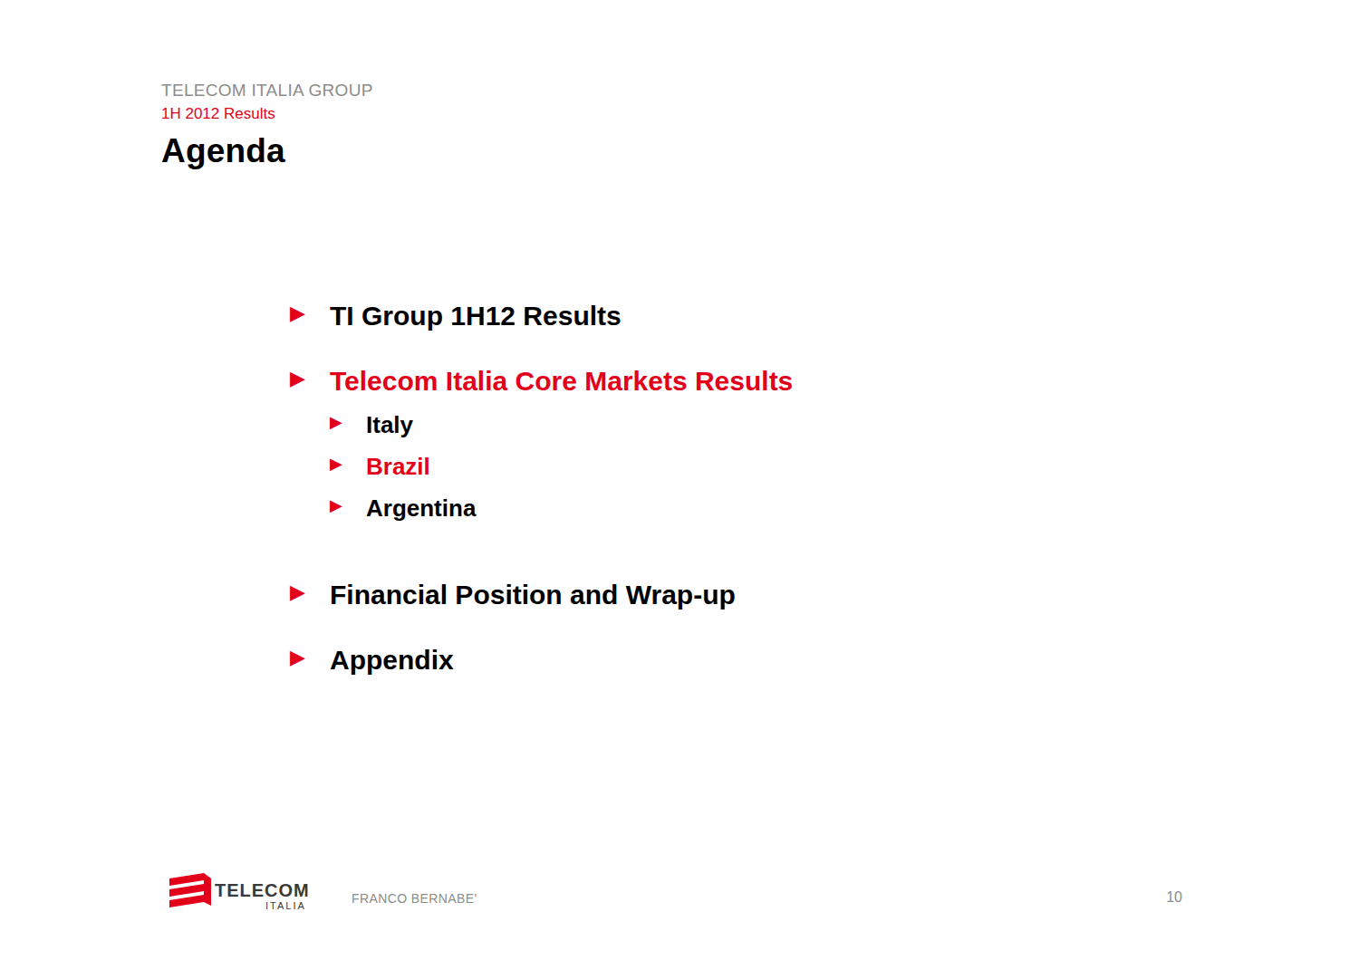TELECOM ITALIA GROUP
1H 2012 Results
Agenda
TI Group 1H12 Results
Telecom Italia Core Markets Results
Italy
Brazil
Argentina
Financial Position and Wrap-up
Appendix
TELECOM ITALIA
FRANCO BERNABE'
10